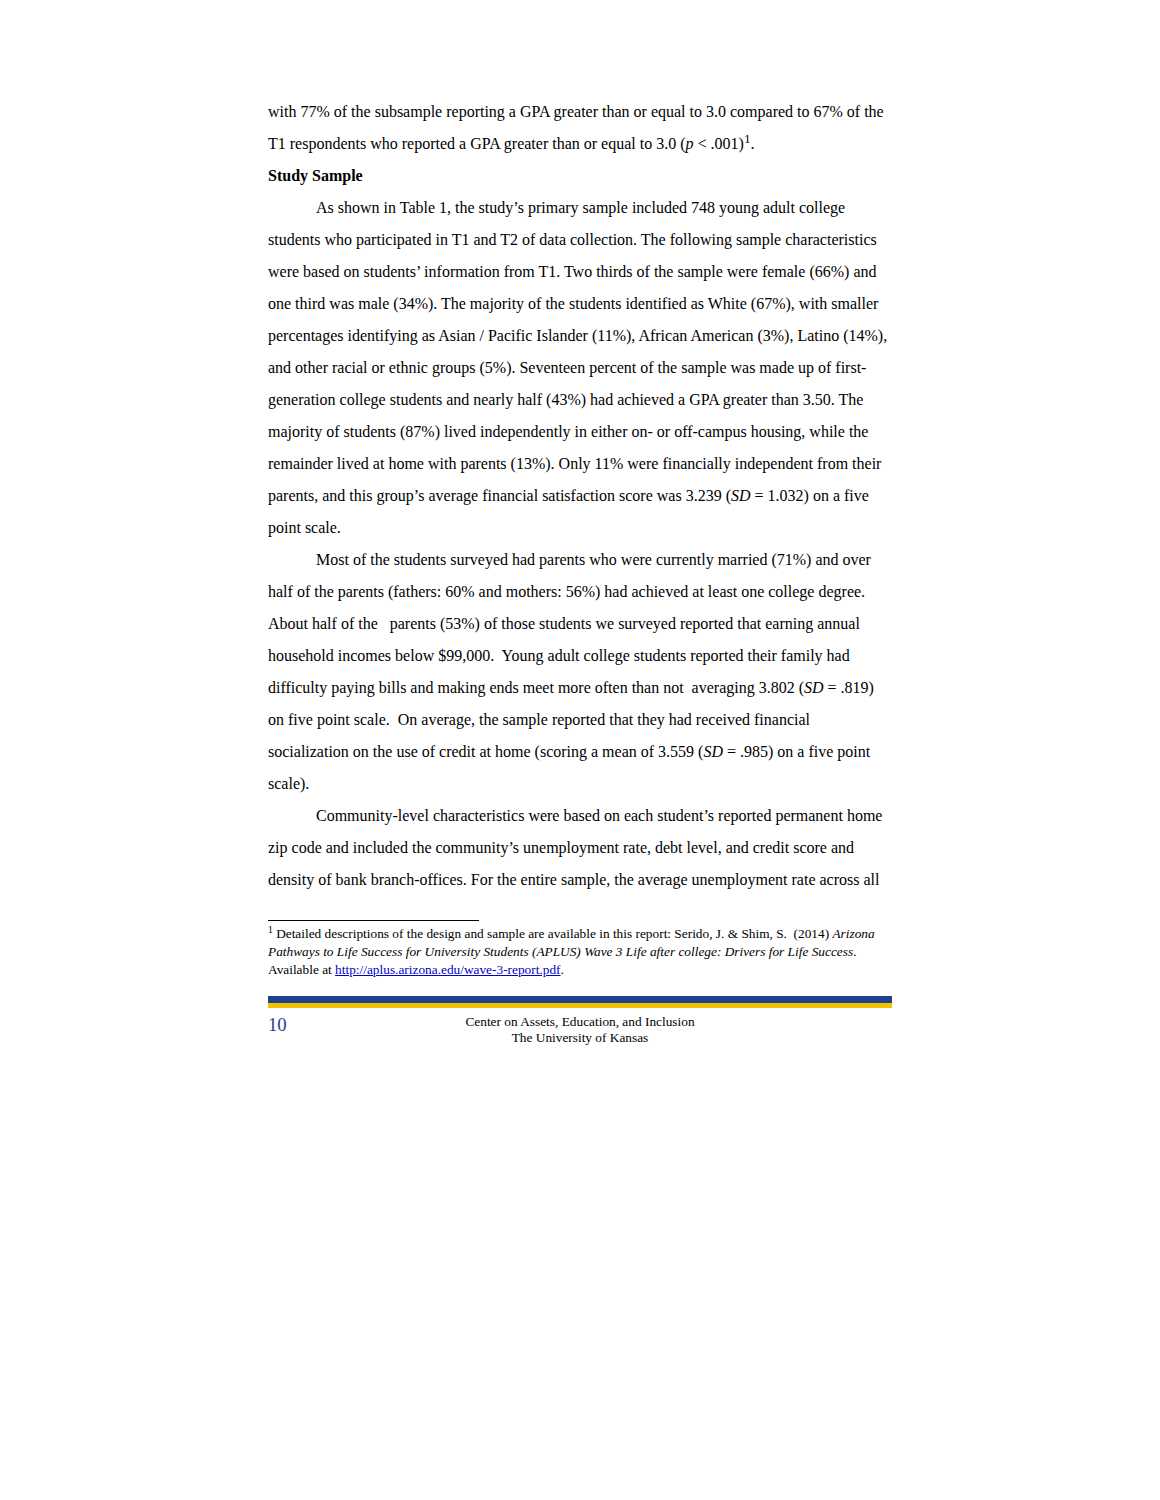with 77% of the subsample reporting a GPA greater than or equal to 3.0 compared to 67% of the T1 respondents who reported a GPA greater than or equal to 3.0 (p < .001)1.
Study Sample
As shown in Table 1, the study’s primary sample included 748 young adult college students who participated in T1 and T2 of data collection. The following sample characteristics were based on students’ information from T1. Two thirds of the sample were female (66%) and one third was male (34%). The majority of the students identified as White (67%), with smaller percentages identifying as Asian / Pacific Islander (11%), African American (3%), Latino (14%), and other racial or ethnic groups (5%). Seventeen percent of the sample was made up of first-generation college students and nearly half (43%) had achieved a GPA greater than 3.50. The majority of students (87%) lived independently in either on- or off-campus housing, while the remainder lived at home with parents (13%). Only 11% were financially independent from their parents, and this group’s average financial satisfaction score was 3.239 (SD = 1.032) on a five point scale.
Most of the students surveyed had parents who were currently married (71%) and over half of the parents (fathers: 60% and mothers: 56%) had achieved at least one college degree. About half of the parents (53%) of those students we surveyed reported that earning annual household incomes below $99,000. Young adult college students reported their family had difficulty paying bills and making ends meet more often than not averaging 3.802 (SD = .819) on five point scale. On average, the sample reported that they had received financial socialization on the use of credit at home (scoring a mean of 3.559 (SD = .985) on a five point scale).
Community-level characteristics were based on each student’s reported permanent home zip code and included the community’s unemployment rate, debt level, and credit score and density of bank branch-offices. For the entire sample, the average unemployment rate across all
1 Detailed descriptions of the design and sample are available in this report: Serido, J. & Shim, S. (2014) Arizona Pathways to Life Success for University Students (APLUS) Wave 3 Life after college: Drivers for Life Success. Available at http://aplus.arizona.edu/wave-3-report.pdf.
10
Center on Assets, Education, and Inclusion
The University of Kansas